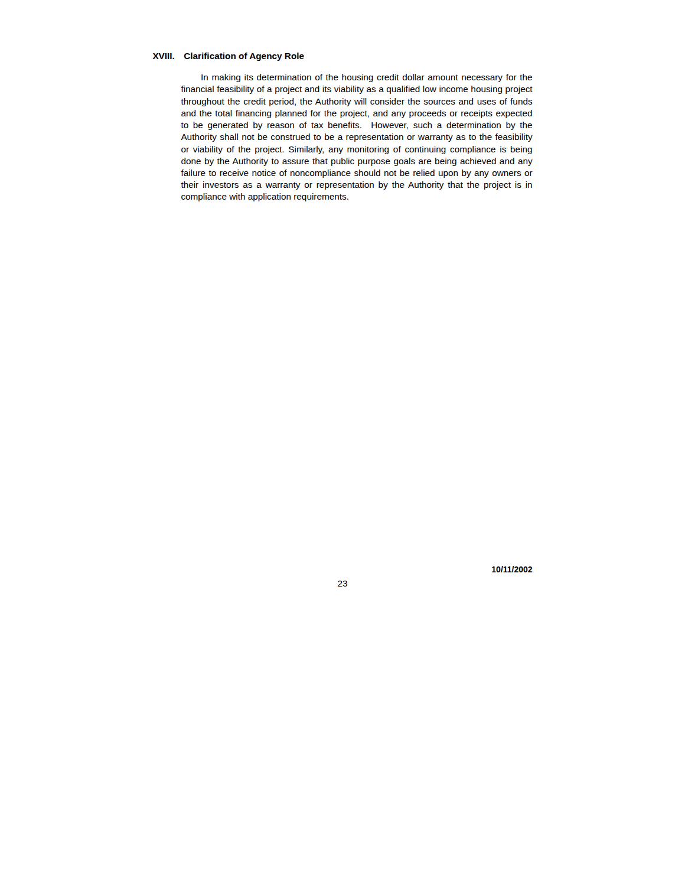XVIII. Clarification of Agency Role
In making its determination of the housing credit dollar amount necessary for the financial feasibility of a project and its viability as a qualified low income housing project throughout the credit period, the Authority will consider the sources and uses of funds and the total financing planned for the project, and any proceeds or receipts expected to be generated by reason of tax benefits. However, such a determination by the Authority shall not be construed to be a representation or warranty as to the feasibility or viability of the project. Similarly, any monitoring of continuing compliance is being done by the Authority to assure that public purpose goals are being achieved and any failure to receive notice of noncompliance should not be relied upon by any owners or their investors as a warranty or representation by the Authority that the project is in compliance with application requirements.
10/11/2002
23